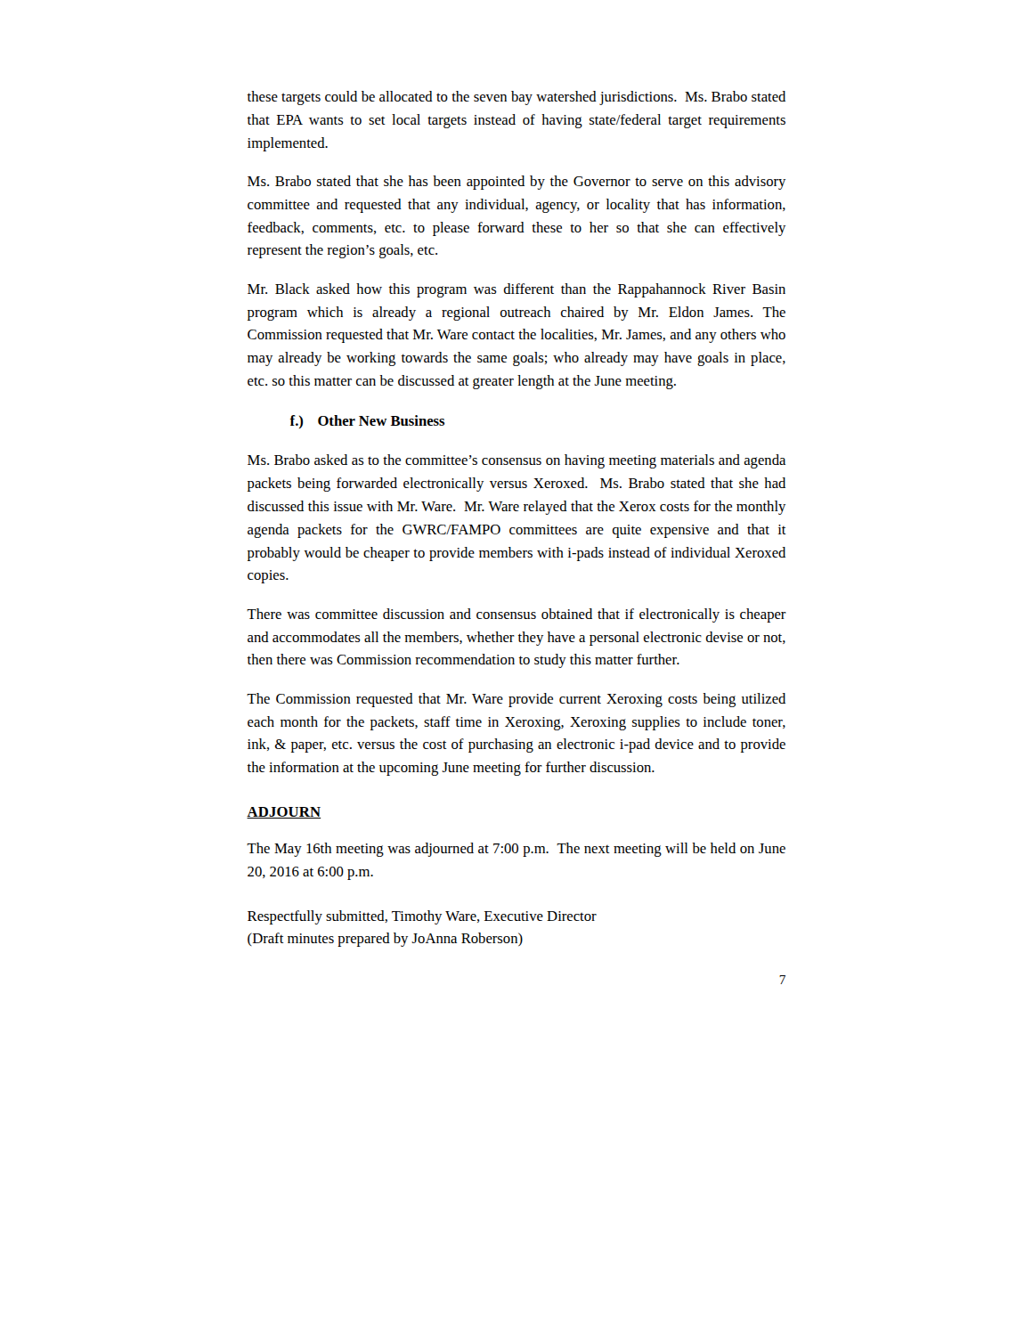these targets could be allocated to the seven bay watershed jurisdictions. Ms. Brabo stated that EPA wants to set local targets instead of having state/federal target requirements implemented.
Ms. Brabo stated that she has been appointed by the Governor to serve on this advisory committee and requested that any individual, agency, or locality that has information, feedback, comments, etc. to please forward these to her so that she can effectively represent the region’s goals, etc.
Mr. Black asked how this program was different than the Rappahannock River Basin program which is already a regional outreach chaired by Mr. Eldon James. The Commission requested that Mr. Ware contact the localities, Mr. James, and any others who may already be working towards the same goals; who already may have goals in place, etc. so this matter can be discussed at greater length at the June meeting.
f.) Other New Business
Ms. Brabo asked as to the committee’s consensus on having meeting materials and agenda packets being forwarded electronically versus Xeroxed. Ms. Brabo stated that she had discussed this issue with Mr. Ware. Mr. Ware relayed that the Xerox costs for the monthly agenda packets for the GWRC/FAMPO committees are quite expensive and that it probably would be cheaper to provide members with i-pads instead of individual Xeroxed copies.
There was committee discussion and consensus obtained that if electronically is cheaper and accommodates all the members, whether they have a personal electronic devise or not, then there was Commission recommendation to study this matter further.
The Commission requested that Mr. Ware provide current Xeroxing costs being utilized each month for the packets, staff time in Xeroxing, Xeroxing supplies to include toner, ink, & paper, etc. versus the cost of purchasing an electronic i-pad device and to provide the information at the upcoming June meeting for further discussion.
ADJOURN
The May 16th meeting was adjourned at 7:00 p.m. The next meeting will be held on June 20, 2016 at 6:00 p.m.
Respectfully submitted, Timothy Ware, Executive Director
(Draft minutes prepared by JoAnna Roberson)
7